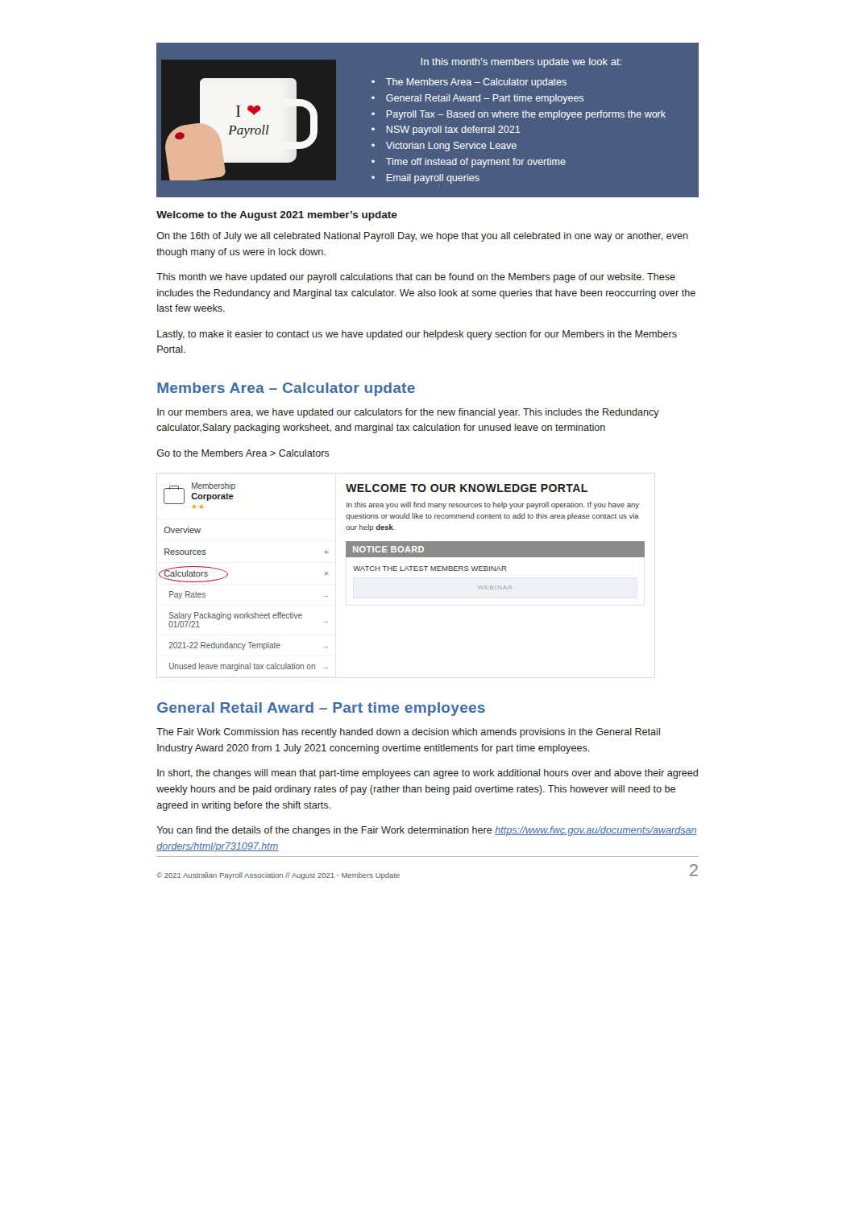I ❤
Payroll
In this month’s members update we look at:
The Members Area – Calculator updates
General Retail Award – Part time employees
Payroll Tax – Based on where the employee performs the work
NSW payroll tax deferral 2021
Victorian Long Service Leave
Time off instead of payment for overtime
Email payroll queries
Welcome to the August 2021 member’s update
On the 16th of July we all celebrated National Payroll Day, we hope that you all celebrated in one way or another, even though many of us were in lock down.
This month we have updated our payroll calculations that can be found on the Members page of our website. These includes the Redundancy and Marginal tax calculator. We also look at some queries that have been reoccurring over the last few weeks.
Lastly, to make it easier to contact us we have updated our helpdesk query section for our Members in the Members Portal.
Members Area – Calculator update
In our members area, we have updated our calculators for the new financial year. This includes the Redundancy calculator,Salary packaging worksheet, and marginal tax calculation for unused leave on termination
Go to the Members Area > Calculators
Membership
Corporate
★★
Overview
Resources+
Calculators×
Pay Rates→
Salary Packaging worksheet effective 01/07/21→
2021-22 Redundancy Template→
Unused leave marginal tax calculation on→
WELCOME TO OUR KNOWLEDGE PORTAL
In this area you will find many resources to help your payroll operation. If you have any questions or would like to recommend content to add to this area please contact us via our help desk.
NOTICE BOARD
WATCH THE LATEST MEMBERS WEBINAR
WEBINAR
General Retail Award – Part time employees
The Fair Work Commission has recently handed down a decision which amends provisions in the General Retail Industry Award 2020 from 1 July 2021 concerning overtime entitlements for part time employees.
In short, the changes will mean that part-time employees can agree to work additional hours over and above their agreed weekly hours and be paid ordinary rates of pay (rather than being paid overtime rates). This however will need to be agreed in writing before the shift starts.
You can find the details of the changes in the Fair Work determination here https://www.fwc.gov.au/documents/awardsandorders/html/pr731097.htm
© 2021 Australian Payroll Association // August 2021 - Members Update
2